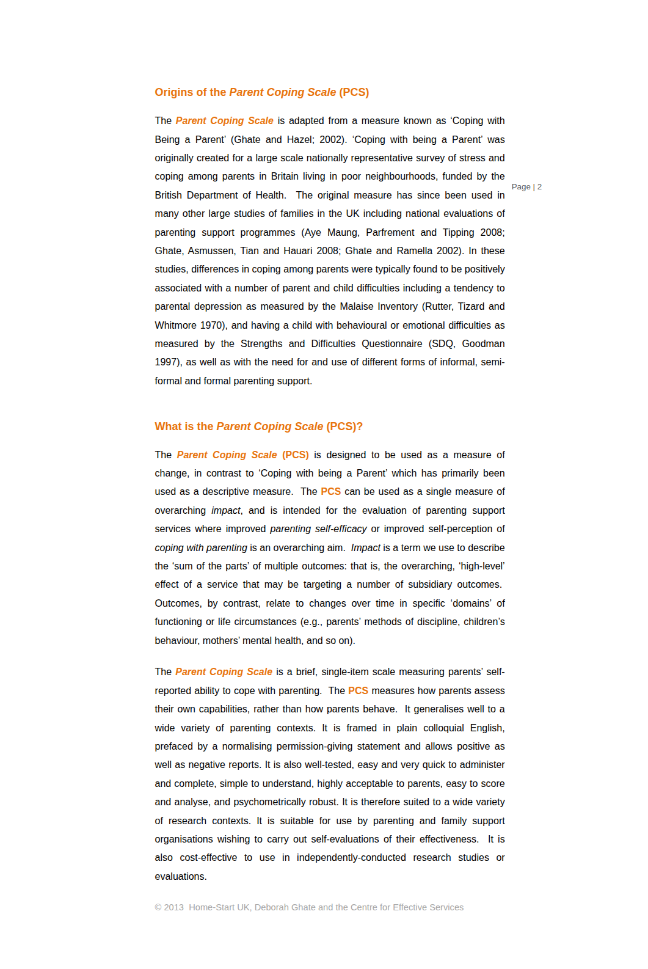Page | 2
Origins of the Parent Coping Scale (PCS)
The Parent Coping Scale is adapted from a measure known as ‘Coping with Being a Parent’ (Ghate and Hazel; 2002). ‘Coping with being a Parent’ was originally created for a large scale nationally representative survey of stress and coping among parents in Britain living in poor neighbourhoods, funded by the British Department of Health. The original measure has since been used in many other large studies of families in the UK including national evaluations of parenting support programmes (Aye Maung, Parfrement and Tipping 2008; Ghate, Asmussen, Tian and Hauari 2008; Ghate and Ramella 2002). In these studies, differences in coping among parents were typically found to be positively associated with a number of parent and child difficulties including a tendency to parental depression as measured by the Malaise Inventory (Rutter, Tizard and Whitmore 1970), and having a child with behavioural or emotional difficulties as measured by the Strengths and Difficulties Questionnaire (SDQ, Goodman 1997), as well as with the need for and use of different forms of informal, semi-formal and formal parenting support.
What is the Parent Coping Scale (PCS)?
The Parent Coping Scale (PCS) is designed to be used as a measure of change, in contrast to ‘Coping with being a Parent’ which has primarily been used as a descriptive measure. The PCS can be used as a single measure of overarching impact, and is intended for the evaluation of parenting support services where improved parenting self-efficacy or improved self-perception of coping with parenting is an overarching aim. Impact is a term we use to describe the ‘sum of the parts’ of multiple outcomes: that is, the overarching, ‘high-level’ effect of a service that may be targeting a number of subsidiary outcomes. Outcomes, by contrast, relate to changes over time in specific ‘domains’ of functioning or life circumstances (e.g., parents’ methods of discipline, children’s behaviour, mothers’ mental health, and so on).
The Parent Coping Scale is a brief, single-item scale measuring parents’ self-reported ability to cope with parenting. The PCS measures how parents assess their own capabilities, rather than how parents behave. It generalises well to a wide variety of parenting contexts. It is framed in plain colloquial English, prefaced by a normalising permission-giving statement and allows positive as well as negative reports. It is also well-tested, easy and very quick to administer and complete, simple to understand, highly acceptable to parents, easy to score and analyse, and psychometrically robust. It is therefore suited to a wide variety of research contexts. It is suitable for use by parenting and family support organisations wishing to carry out self-evaluations of their effectiveness. It is also cost-effective to use in independently-conducted research studies or evaluations.
© 2013 Home-Start UK, Deborah Ghate and the Centre for Effective Services